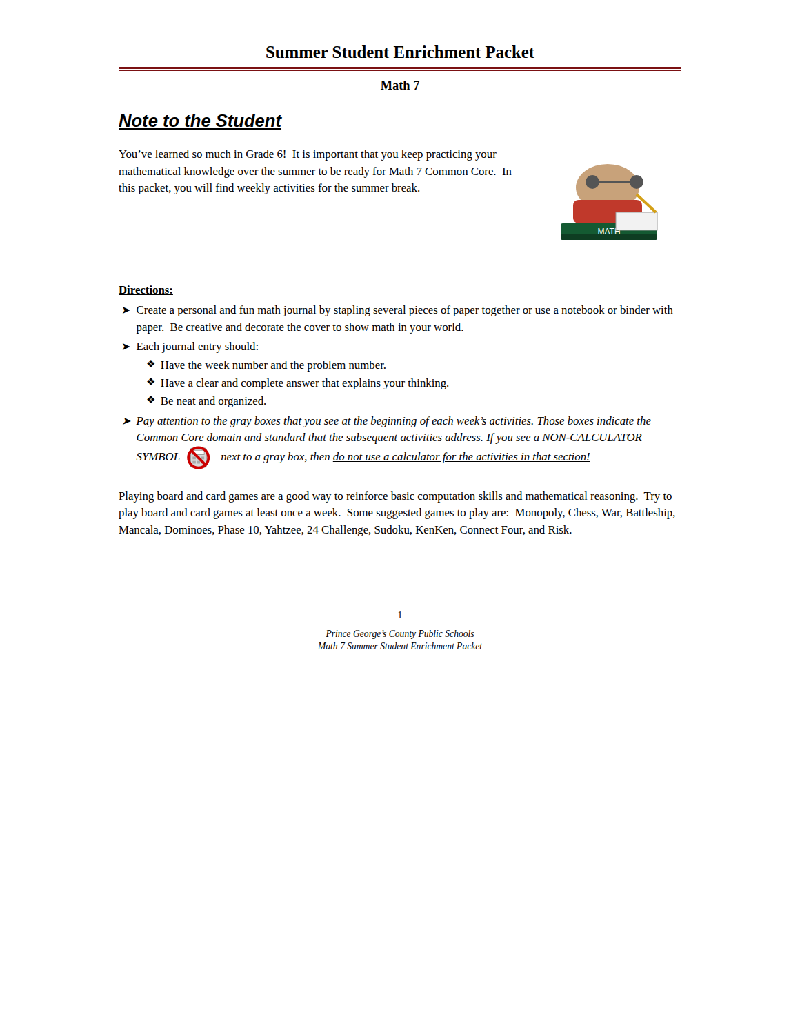Summer Student Enrichment Packet
Math 7
Note to the Student
You’ve learned so much in Grade 6! It is important that you keep practicing your mathematical knowledge over the summer to be ready for Math 7 Common Core. In this packet, you will find weekly activities for the summer break.
Directions:
Create a personal and fun math journal by stapling several pieces of paper together or use a notebook or binder with paper. Be creative and decorate the cover to show math in your world.
Each journal entry should:
Have the week number and the problem number.
Have a clear and complete answer that explains your thinking.
Be neat and organized.
Pay attention to the gray boxes that you see at the beginning of each week’s activities. Those boxes indicate the Common Core domain and standard that the subsequent activities address. If you see a NON-CALCULATOR SYMBOL next to a gray box, then do not use a calculator for the activities in that section!
Playing board and card games are a good way to reinforce basic computation skills and mathematical reasoning. Try to play board and card games at least once a week. Some suggested games to play are: Monopoly, Chess, War, Battleship, Mancala, Dominoes, Phase 10, Yahtzee, 24 Challenge, Sudoku, KenKen, Connect Four, and Risk.
1
Prince George’s County Public Schools
Math 7 Summer Student Enrichment Packet